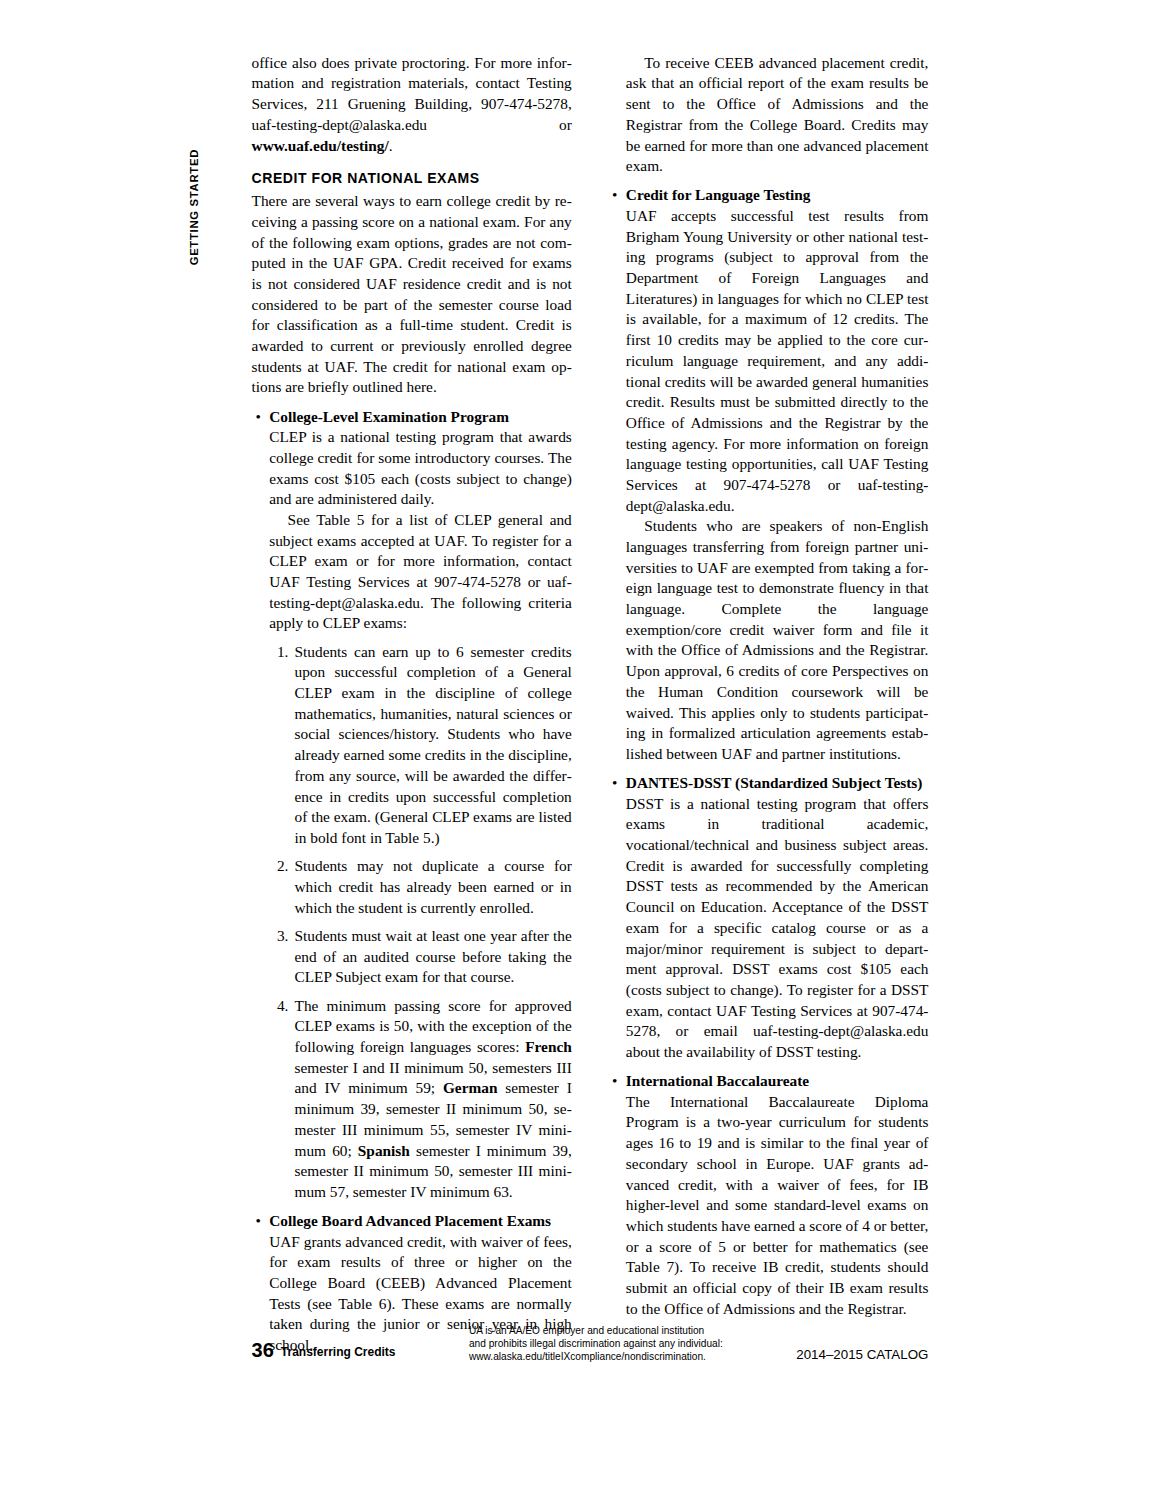GETTING STARTED
office also does private proctoring. For more information and registration materials, contact Testing Services, 211 Gruening Building, 907-474-5278, uaf-testing-dept@alaska.edu or www.uaf.edu/testing/.
Credit for National Exams
There are several ways to earn college credit by receiving a passing score on a national exam. For any of the following exam options, grades are not computed in the UAF GPA. Credit received for exams is not considered UAF residence credit and is not considered to be part of the semester course load for classification as a full-time student. Credit is awarded to current or previously enrolled degree students at UAF. The credit for national exam options are briefly outlined here.
College-Level Examination Program CLEP is a national testing program that awards college credit for some introductory courses. The exams cost $105 each (costs subject to change) and are administered daily.
See Table 5 for a list of CLEP general and subject exams accepted at UAF. To register for a CLEP exam or for more information, contact UAF Testing Services at 907-474-5278 or uaf-testing-dept@alaska.edu. The following criteria apply to CLEP exams:
Students can earn up to 6 semester credits upon successful completion of a General CLEP exam in the discipline of college mathematics, humanities, natural sciences or social sciences/history. Students who have already earned some credits in the discipline, from any source, will be awarded the difference in credits upon successful completion of the exam. (General CLEP exams are listed in bold font in Table 5.)
Students may not duplicate a course for which credit has already been earned or in which the student is currently enrolled.
Students must wait at least one year after the end of an audited course before taking the CLEP Subject exam for that course.
The minimum passing score for approved CLEP exams is 50, with the exception of the following foreign languages scores: French semester I and II minimum 50, semesters III and IV minimum 59; German semester I minimum 39, semester II minimum 50, semester III minimum 55, semester IV minimum 60; Spanish semester I minimum 39, semester II minimum 50, semester III minimum 57, semester IV minimum 63.
College Board Advanced Placement Exams UAF grants advanced credit, with waiver of fees, for exam results of three or higher on the College Board (CEEB) Advanced Placement Tests (see Table 6). These exams are normally taken during the junior or senior year in high school.
To receive CEEB advanced placement credit, ask that an official report of the exam results be sent to the Office of Admissions and the Registrar from the College Board. Credits may be earned for more than one advanced placement exam.
Credit for Language Testing UAF accepts successful test results from Brigham Young University or other national testing programs (subject to approval from the Department of Foreign Languages and Literatures) in languages for which no CLEP test is available, for a maximum of 12 credits. The first 10 credits may be applied to the core curriculum language requirement, and any additional credits will be awarded general humanities credit. Results must be submitted directly to the Office of Admissions and the Registrar by the testing agency. For more information on foreign language testing opportunities, call UAF Testing Services at 907-474-5278 or uaf-testing-dept@alaska.edu.
Students who are speakers of non-English languages transferring from foreign partner universities to UAF are exempted from taking a foreign language test to demonstrate fluency in that language. Complete the language exemption/core credit waiver form and file it with the Office of Admissions and the Registrar. Upon approval, 6 credits of core Perspectives on the Human Condition coursework will be waived. This applies only to students participating in formalized articulation agreements established between UAF and partner institutions.
DANTES-DSST (Standardized Subject Tests) DSST is a national testing program that offers exams in traditional academic, vocational/technical and business subject areas. Credit is awarded for successfully completing DSST tests as recommended by the American Council on Education. Acceptance of the DSST exam for a specific catalog course or as a major/minor requirement is subject to department approval. DSST exams cost $105 each (costs subject to change). To register for a DSST exam, contact UAF Testing Services at 907-474-5278, or email uaf-testing-dept@alaska.edu about the availability of DSST testing.
International Baccalaureate The International Baccalaureate Diploma Program is a two-year curriculum for students ages 16 to 19 and is similar to the final year of secondary school in Europe. UAF grants advanced credit, with a waiver of fees, for IB higher-level and some standard-level exams on which students have earned a score of 4 or better, or a score of 5 or better for mathematics (see Table 7). To receive IB credit, students should submit an official copy of their IB exam results to the Office of Admissions and the Registrar.
36 Transferring Credits
UA is an AA/EO employer and educational institution
and prohibits illegal discrimination against any individual:
www.alaska.edu/titleIXcompliance/nondiscrimination.
2014–2015 CATALOG